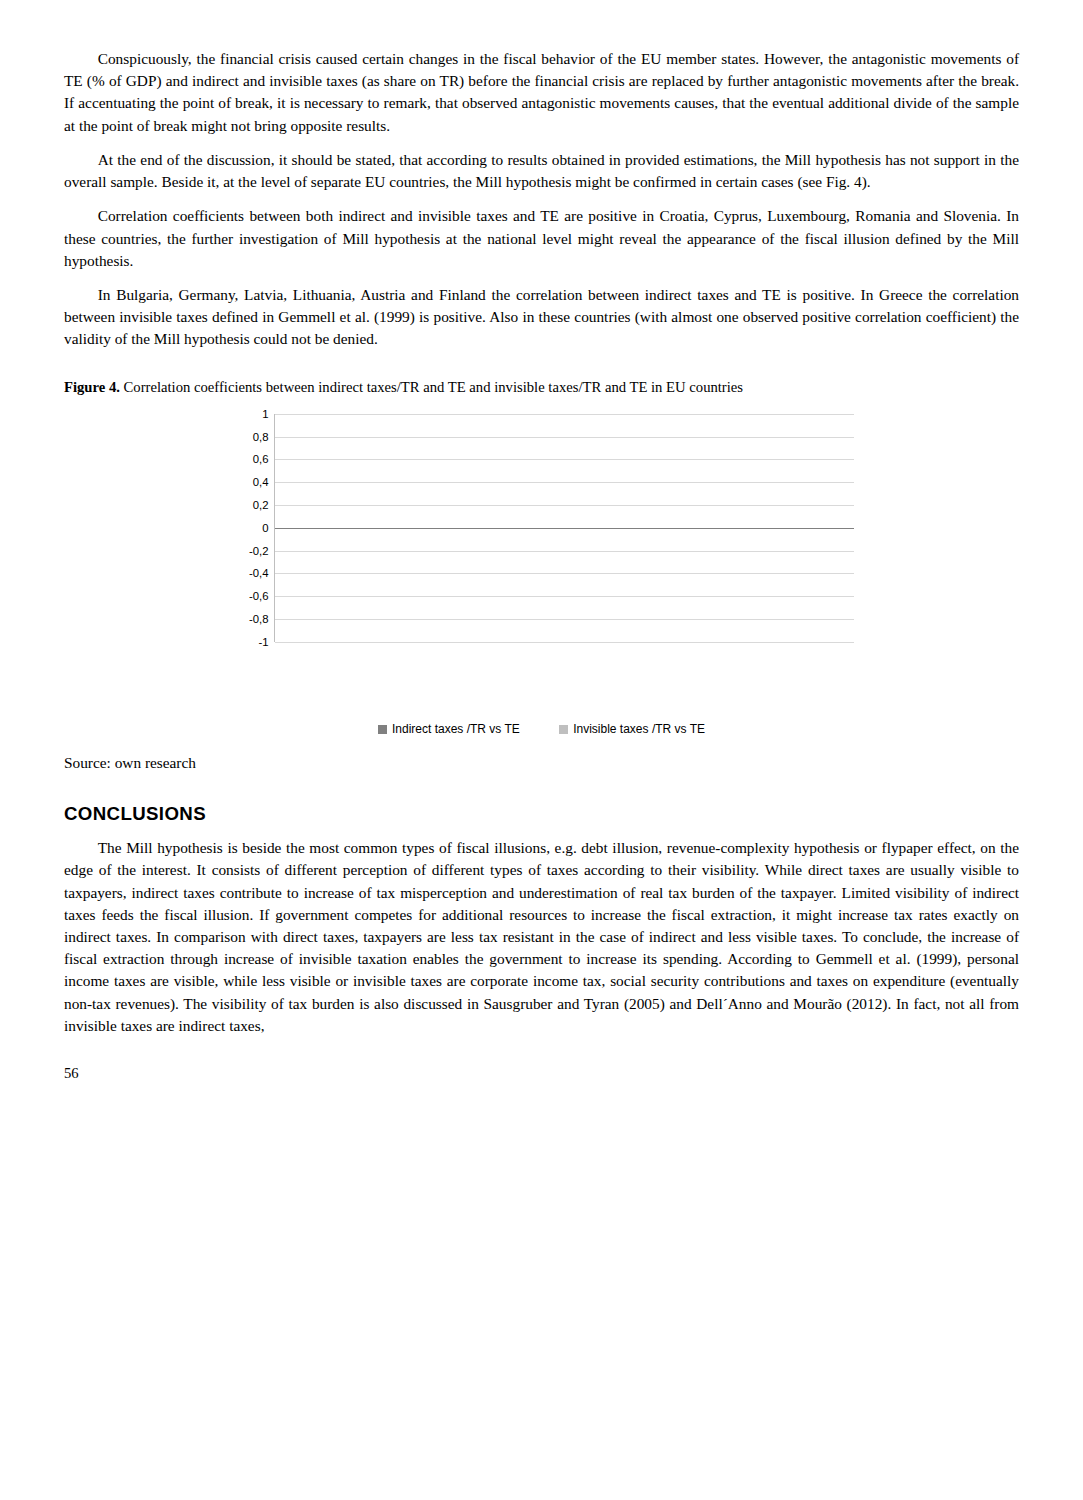Conspicuously, the financial crisis caused certain changes in the fiscal behavior of the EU member states. However, the antagonistic movements of TE (% of GDP) and indirect and invisible taxes (as share on TR) before the financial crisis are replaced by further antagonistic movements after the break. If accentuating the point of break, it is necessary to remark, that observed antagonistic movements causes, that the eventual additional divide of the sample at the point of break might not bring opposite results.
At the end of the discussion, it should be stated, that according to results obtained in provided estimations, the Mill hypothesis has not support in the overall sample. Beside it, at the level of separate EU countries, the Mill hypothesis might be confirmed in certain cases (see Fig. 4).
Correlation coefficients between both indirect and invisible taxes and TE are positive in Croatia, Cyprus, Luxembourg, Romania and Slovenia. In these countries, the further investigation of Mill hypothesis at the national level might reveal the appearance of the fiscal illusion defined by the Mill hypothesis.
In Bulgaria, Germany, Latvia, Lithuania, Austria and Finland the correlation between indirect taxes and TE is positive. In Greece the correlation between invisible taxes defined in Gemmell et al. (1999) is positive. Also in these countries (with almost one observed positive correlation coefficient) the validity of the Mill hypothesis could not be denied.
Figure 4. Correlation coefficients between indirect taxes/TR and TE and invisible taxes/TR and TE in EU countries
1
0,8
0,6
0,4
0,2
0
-0,2
-0,4
-0,6
-0,8
-1
Indirect taxes /TR vs TE Invisible taxes /TR vs TE
Source: own research
Conclusions
The Mill hypothesis is beside the most common types of fiscal illusions, e.g. debt illusion, revenue-complexity hypothesis or flypaper effect, on the edge of the interest. It consists of different perception of different types of taxes according to their visibility. While direct taxes are usually visible to taxpayers, indirect taxes contribute to increase of tax misperception and underestimation of real tax burden of the taxpayer. Limited visibility of indirect taxes feeds the fiscal illusion. If government competes for additional resources to increase the fiscal extraction, it might increase tax rates exactly on indirect taxes. In comparison with direct taxes, taxpayers are less tax resistant in the case of indirect and less visible taxes. To conclude, the increase of fiscal extraction through increase of invisible taxation enables the government to increase its spending. According to Gemmell et al. (1999), personal income taxes are visible, while less visible or invisible taxes are corporate income tax, social security contributions and taxes on expenditure (eventually non-tax revenues). The visibility of tax burden is also discussed in Sausgruber and Tyran (2005) and Dell´Anno and Mourão (2012). In fact, not all from invisible taxes are indirect taxes,
56